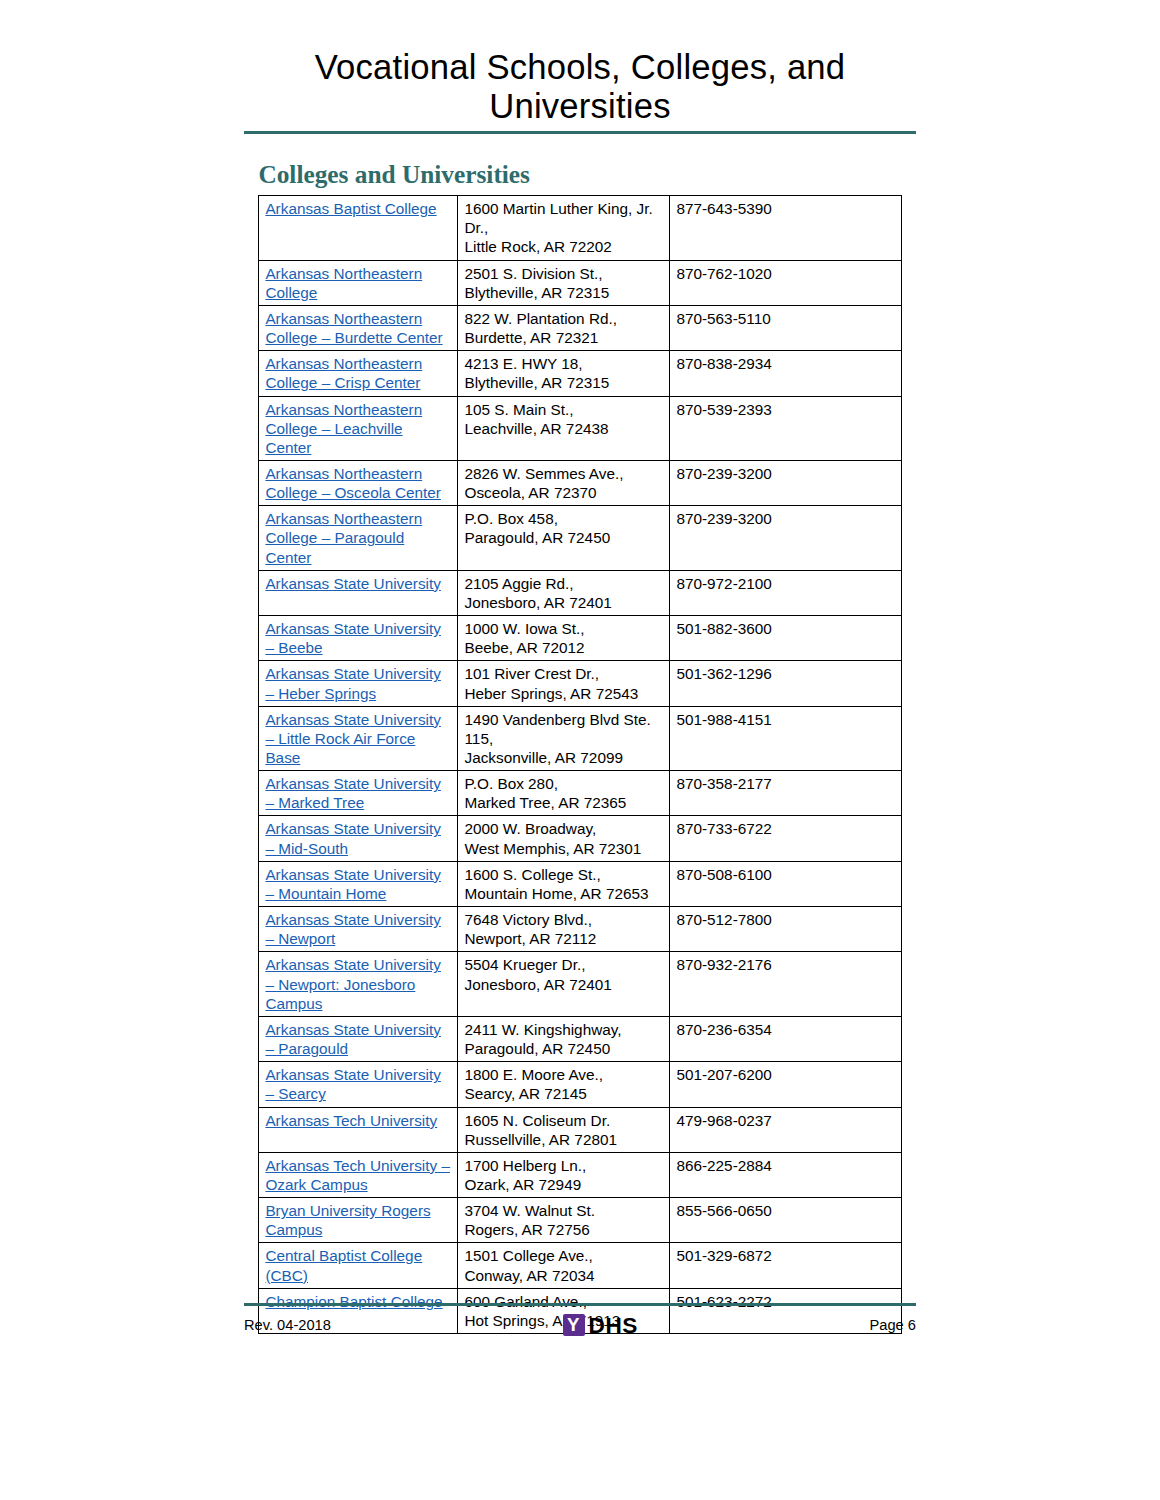Vocational Schools, Colleges, and Universities
Colleges and Universities
| Arkansas Baptist College | 1600 Martin Luther King, Jr. Dr., Little Rock, AR 72202 | 877-643-5390 |
| Arkansas Northeastern College | 2501 S. Division St., Blytheville, AR 72315 | 870-762-1020 |
| Arkansas Northeastern College – Burdette Center | 822 W. Plantation Rd., Burdette, AR 72321 | 870-563-5110 |
| Arkansas Northeastern College – Crisp Center | 4213 E. HWY 18, Blytheville, AR 72315 | 870-838-2934 |
| Arkansas Northeastern College – Leachville Center | 105 S. Main St., Leachville, AR 72438 | 870-539-2393 |
| Arkansas Northeastern College – Osceola Center | 2826 W. Semmes Ave., Osceola, AR 72370 | 870-239-3200 |
| Arkansas Northeastern College – Paragould Center | P.O. Box 458, Paragould, AR 72450 | 870-239-3200 |
| Arkansas State University | 2105 Aggie Rd., Jonesboro, AR 72401 | 870-972-2100 |
| Arkansas State University – Beebe | 1000 W. Iowa St., Beebe, AR 72012 | 501-882-3600 |
| Arkansas State University – Heber Springs | 101 River Crest Dr., Heber Springs, AR 72543 | 501-362-1296 |
| Arkansas State University – Little Rock Air Force Base | 1490 Vandenberg Blvd Ste. 115, Jacksonville, AR 72099 | 501-988-4151 |
| Arkansas State University – Marked Tree | P.O. Box 280, Marked Tree, AR 72365 | 870-358-2177 |
| Arkansas State University – Mid-South | 2000 W. Broadway, West Memphis, AR 72301 | 870-733-6722 |
| Arkansas State University – Mountain Home | 1600 S. College St., Mountain Home, AR 72653 | 870-508-6100 |
| Arkansas State University – Newport | 7648 Victory Blvd., Newport, AR 72112 | 870-512-7800 |
| Arkansas State University – Newport: Jonesboro Campus | 5504 Krueger Dr., Jonesboro, AR 72401 | 870-932-2176 |
| Arkansas State University – Paragould | 2411 W. Kingshighway, Paragould, AR 72450 | 870-236-6354 |
| Arkansas State University – Searcy | 1800 E. Moore Ave., Searcy, AR 72145 | 501-207-6200 |
| Arkansas Tech University | 1605 N. Coliseum Dr. Russellville, AR 72801 | 479-968-0237 |
| Arkansas Tech University – Ozark Campus | 1700 Helberg Ln., Ozark, AR 72949 | 866-225-2884 |
| Bryan University Rogers Campus | 3704 W. Walnut St. Rogers, AR 72756 | 855-566-0650 |
| Central Baptist College (CBC) | 1501 College Ave., Conway, AR 72034 | 501-329-6872 |
| Champion Baptist College | 600 Garland Ave., Hot Springs, AR 71913 | 501-623-2272 |
Rev. 04-2018
YDHS
Page 6